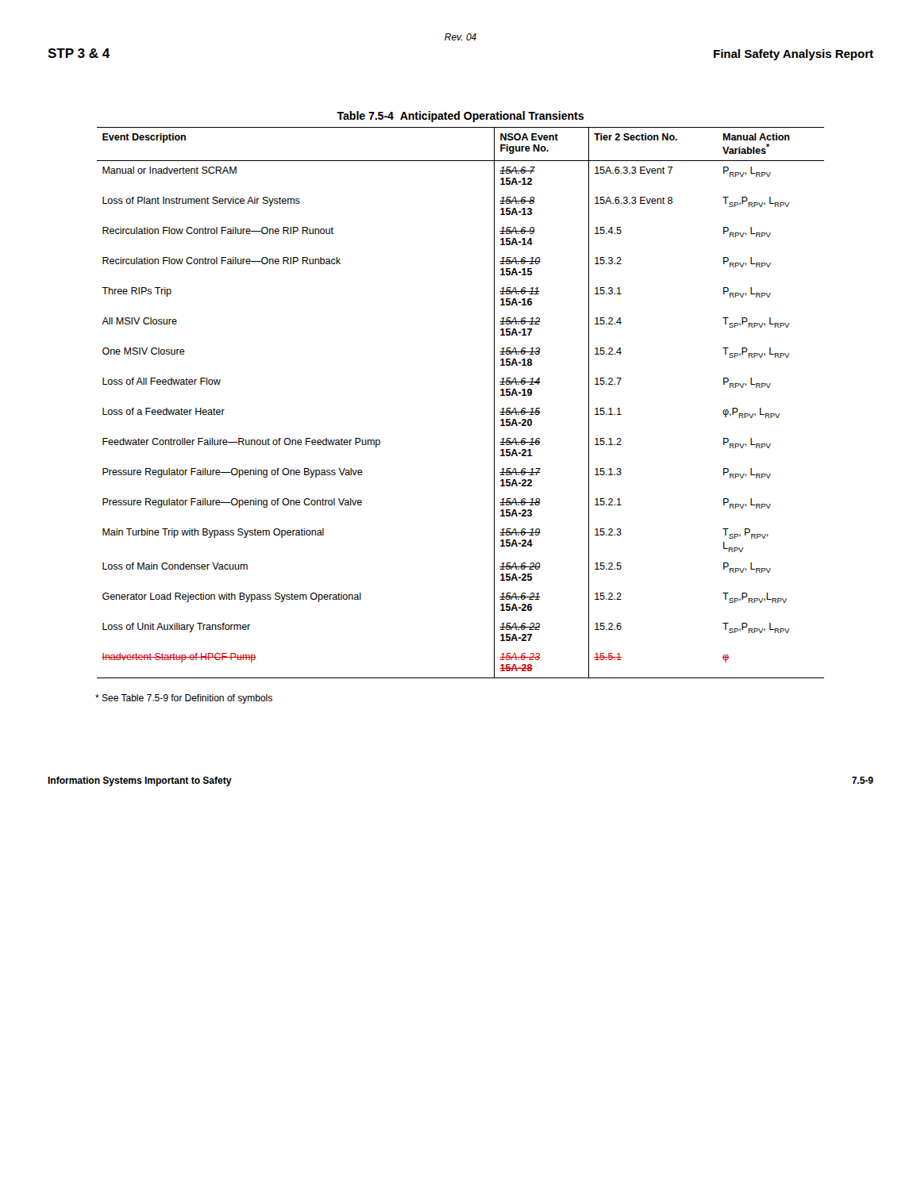Rev. 04
STP 3 & 4
Final Safety Analysis Report
Table 7.5-4 Anticipated Operational Transients
| Event Description | NSOA Event Figure No. | Tier 2 Section No. | Manual Action Variables * |
| --- | --- | --- | --- |
| Manual or Inadvertent SCRAM | 15A.6-7 15A-12 | 15A.6.3.3 Event 7 | P RPV , L RPV |
| Loss of Plant Instrument Service Air Systems | 15A.6-8 15A-13 | 15A.6.3.3 Event 8 | T SP ,P RPV , L RPV |
| Recirculation Flow Control Failure—One RIP Runout | 15A.6-9 15A-14 | 15.4.5 | P RPV , L RPV |
| Recirculation Flow Control Failure—One RIP Runback | 15A.6-10 15A-15 | 15.3.2 | P RPV , L RPV |
| Three RIPs Trip | 15A.6-11 15A-16 | 15.3.1 | P RPV , L RPV |
| All MSIV Closure | 15A.6-12 15A-17 | 15.2.4 | T SP ,P RPV , L RPV |
| One MSIV Closure | 15A.6-13 15A-18 | 15.2.4 | T SP ,P RPV , L RPV |
| Loss of All Feedwater Flow | 15A.6-14 15A-19 | 15.2.7 | P RPV , L RPV |
| Loss of a Feedwater Heater | 15A.6-15 15A-20 | 15.1.1 | φ,P RPV , L RPV |
| Feedwater Controller Failure—Runout of One Feedwater Pump | 15A.6-16 15A-21 | 15.1.2 | P RPV , L RPV |
| Pressure Regulator Failure—Opening of One Bypass Valve | 15A.6-17 15A-22 | 15.1.3 | P RPV , L RPV |
| Pressure Regulator Failure—Opening of One Control Valve | 15A.6-18 15A-23 | 15.2.1 | P RPV , L RPV |
| Main Turbine Trip with Bypass System Operational | 15A.6-19 15A-24 | 15.2.3 | T SP , P RPV , L RPV |
| Loss of Main Condenser Vacuum | 15A.6-20 15A-25 | 15.2.5 | P RPV , L RPV |
| Generator Load Rejection with Bypass System Operational | 15A.6-21 15A-26 | 15.2.2 | T SP ,P RPV ,L RPV |
| Loss of Unit Auxiliary Transformer | 15A.6-22 15A-27 | 15.2.6 | T SP ,P RPV , L RPV |
| Inadvertent Startup of HPCF Pump | 15A.6-23 15A-28 | 15.5.1 | φ |
* See Table 7.5-9 for Definition of symbols
Information Systems Important to Safety
7.5-9